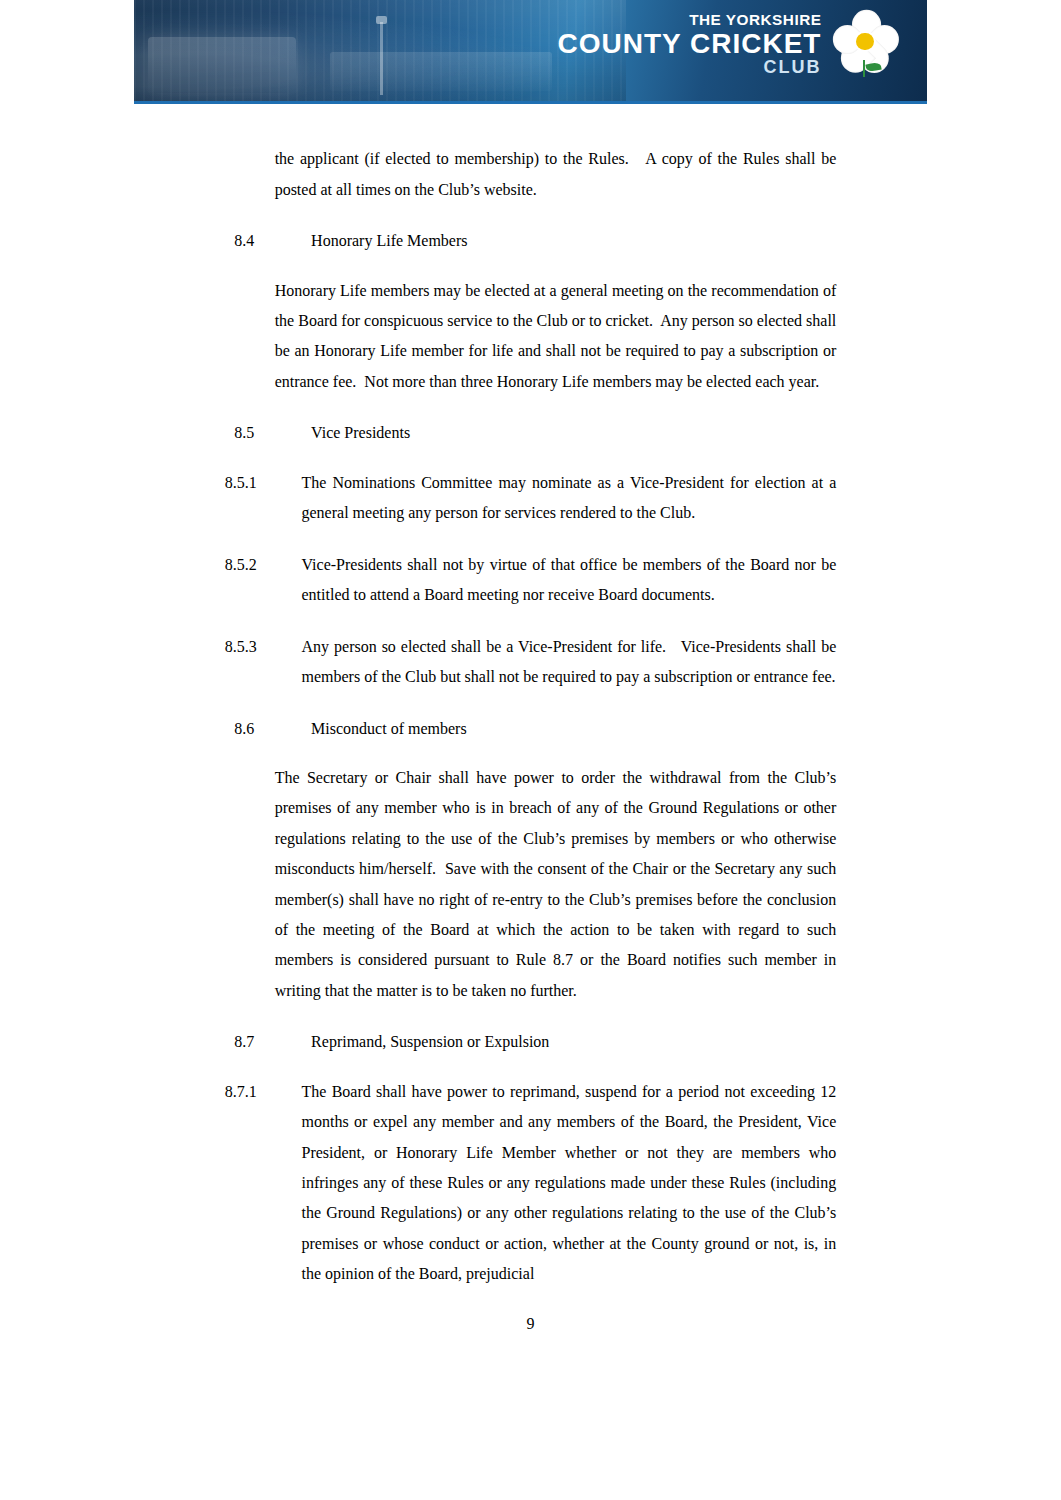THE YORKSHIRE COUNTY CRICKET CLUB
the applicant (if elected to membership) to the Rules. A copy of the Rules shall be posted at all times on the Club’s website.
8.4
Honorary Life Members
Honorary Life members may be elected at a general meeting on the recommendation of the Board for conspicuous service to the Club or to cricket. Any person so elected shall be an Honorary Life member for life and shall not be required to pay a subscription or entrance fee. Not more than three Honorary Life members may be elected each year.
8.5
Vice Presidents
8.5.1
The Nominations Committee may nominate as a Vice-President for election at a general meeting any person for services rendered to the Club.
8.5.2
Vice-Presidents shall not by virtue of that office be members of the Board nor be entitled to attend a Board meeting nor receive Board documents.
8.5.3
Any person so elected shall be a Vice-President for life. Vice-Presidents shall be members of the Club but shall not be required to pay a subscription or entrance fee.
8.6
Misconduct of members
The Secretary or Chair shall have power to order the withdrawal from the Club’s premises of any member who is in breach of any of the Ground Regulations or other regulations relating to the use of the Club’s premises by members or who otherwise misconducts him/herself. Save with the consent of the Chair or the Secretary any such member(s) shall have no right of re-entry to the Club’s premises before the conclusion of the meeting of the Board at which the action to be taken with regard to such members is considered pursuant to Rule 8.7 or the Board notifies such member in writing that the matter is to be taken no further.
8.7
Reprimand, Suspension or Expulsion
8.7.1
The Board shall have power to reprimand, suspend for a period not exceeding 12 months or expel any member and any members of the Board, the President, Vice President, or Honorary Life Member whether or not they are members who infringes any of these Rules or any regulations made under these Rules (including the Ground Regulations) or any other regulations relating to the use of the Club’s premises or whose conduct or action, whether at the County ground or not, is, in the opinion of the Board, prejudicial
9